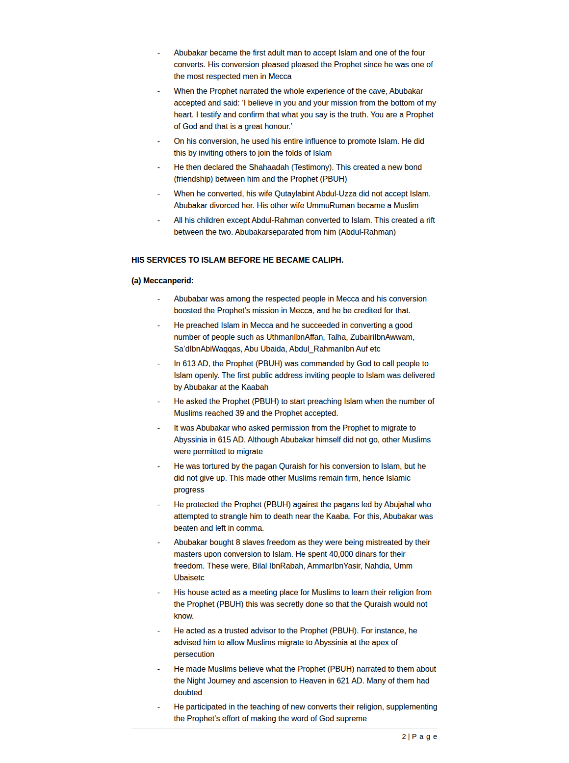Abubakar became the first adult man to accept Islam and one of the four converts. His conversion pleased pleased the Prophet since he was one of the most respected men in Mecca
When the Prophet narrated the whole experience of the cave, Abubakar accepted and said: ‘I believe in you and your mission from the bottom of my heart. I testify and confirm that what you say is the truth. You are a Prophet of God and that is a great honour.’
On his conversion, he used his entire influence to promote Islam. He did this by inviting others to join the folds of Islam
He then declared the Shahaadah (Testimony). This created a new bond (friendship) between him and the Prophet (PBUH)
When he converted, his wife Qutaylabint Abdul-Uzza did not accept Islam. Abubakar divorced her. His other wife UmmuRuman became a Muslim
All his children except Abdul-Rahman converted to Islam. This created a rift between the two. Abubakarseparated from him (Abdul-Rahman)
His services to Islam before he became Caliph.
(a) Meccanperid:
Abubabar was among the respected people in Mecca and his conversion boosted the Prophet’s mission in Mecca, and he be credited for that.
He preached Islam in Mecca and he succeeded in converting a good number of people such as UthmanIbnAffan, Talha, ZubairiIbnAwwam, Sa’dIbnAbiWaqqas, Abu Ubaida, Abdul_RahmanIbn Auf etc
In 613 AD, the Prophet (PBUH) was commanded by God to call people to Islam openly. The first public address inviting people to Islam was delivered by Abubakar at the Kaabah
He asked the Prophet (PBUH) to start preaching Islam when the number of Muslims reached 39 and the Prophet accepted.
It was Abubakar who asked permission from the Prophet to migrate to Abyssinia in 615 AD. Although Abubakar himself did not go, other Muslims were permitted to migrate
He was tortured by the pagan Quraish for his conversion to Islam, but he did not give up. This made other Muslims remain firm, hence Islamic progress
He protected the Prophet (PBUH) against the pagans led by Abujahal who attempted to strangle him to death near the Kaaba. For this, Abubakar was beaten and left in comma.
Abubakar bought 8 slaves freedom as they were being mistreated by their masters upon conversion to Islam. He spent 40,000 dinars for their freedom. These were, Bilal IbnRabah, AmmarIbnYasir, Nahdia, Umm Ubaisetc
His house acted as a meeting place for Muslims to learn their religion from the Prophet (PBUH) this was secretly done so that the Quraish would not know.
He acted as a trusted advisor to the Prophet (PBUH). For instance, he advised him to allow Muslims migrate to Abyssinia at the apex of persecution
He made Muslims believe what the Prophet (PBUH) narrated to them about the Night Journey and ascension to Heaven in 621 AD. Many of them had doubted
He participated in the teaching of new converts their religion, supplementing the Prophet’s effort of making the word of God supreme
2 | P a g e